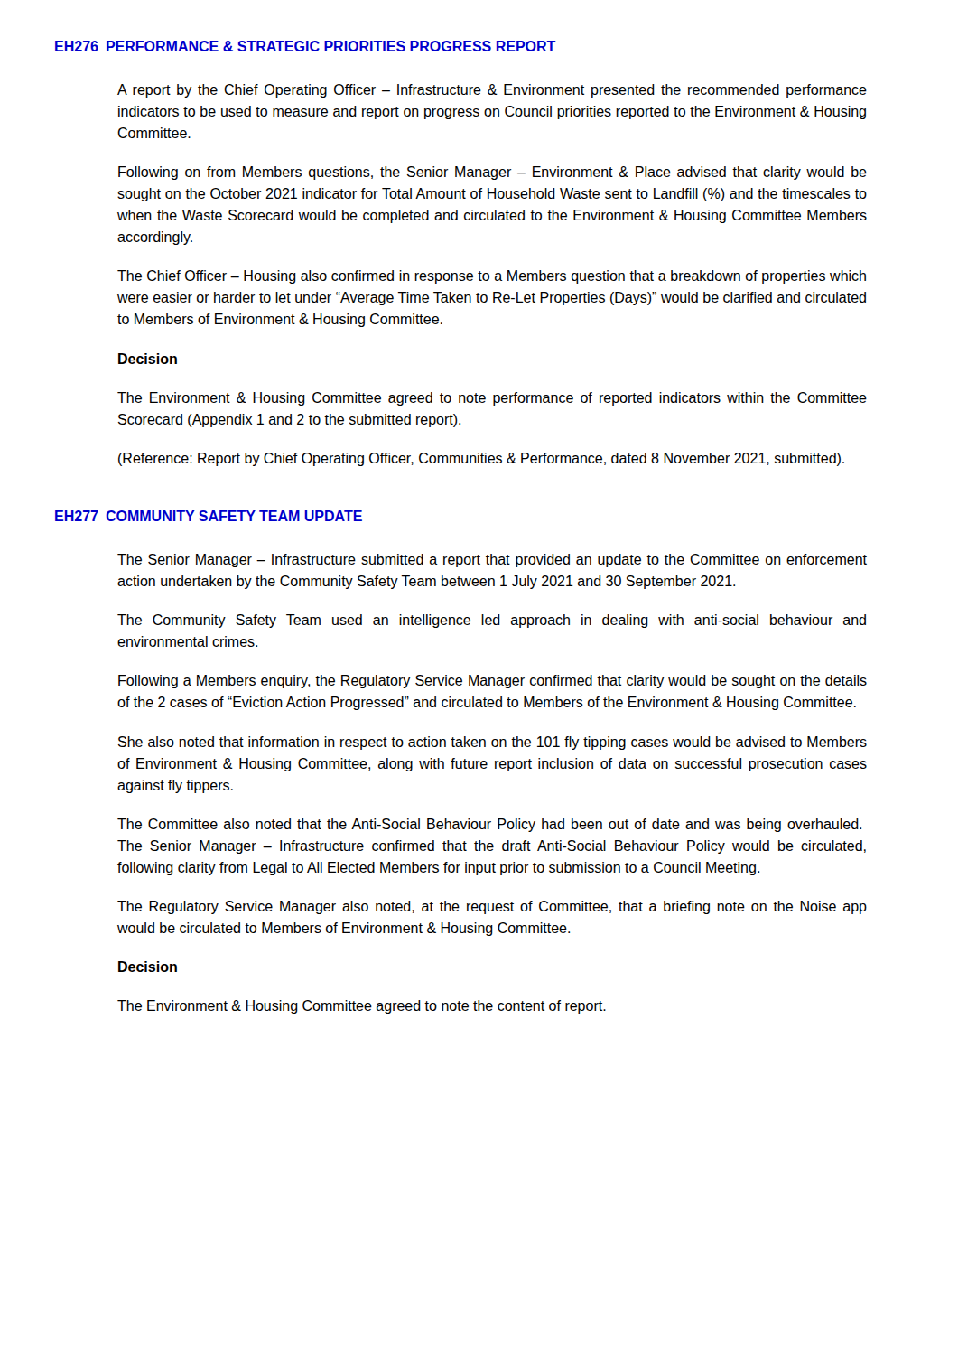EH276 Performance & Strategic Priorities Progress Report
A report by the Chief Operating Officer – Infrastructure & Environment presented the recommended performance indicators to be used to measure and report on progress on Council priorities reported to the Environment & Housing Committee.
Following on from Members questions, the Senior Manager – Environment & Place advised that clarity would be sought on the October 2021 indicator for Total Amount of Household Waste sent to Landfill (%) and the timescales to when the Waste Scorecard would be completed and circulated to the Environment & Housing Committee Members accordingly.
The Chief Officer – Housing also confirmed in response to a Members question that a breakdown of properties which were easier or harder to let under “Average Time Taken to Re-Let Properties (Days)” would be clarified and circulated to Members of Environment & Housing Committee.
Decision
The Environment & Housing Committee agreed to note performance of reported indicators within the Committee Scorecard (Appendix 1 and 2 to the submitted report).
(Reference: Report by Chief Operating Officer, Communities & Performance, dated 8 November 2021, submitted).
EH277 Community Safety Team Update
The Senior Manager – Infrastructure submitted a report that provided an update to the Committee on enforcement action undertaken by the Community Safety Team between 1 July 2021 and 30 September 2021.
The Community Safety Team used an intelligence led approach in dealing with anti-social behaviour and environmental crimes.
Following a Members enquiry, the Regulatory Service Manager confirmed that clarity would be sought on the details of the 2 cases of “Eviction Action Progressed” and circulated to Members of the Environment & Housing Committee.
She also noted that information in respect to action taken on the 101 fly tipping cases would be advised to Members of Environment & Housing Committee, along with future report inclusion of data on successful prosecution cases against fly tippers.
The Committee also noted that the Anti-Social Behaviour Policy had been out of date and was being overhauled. The Senior Manager – Infrastructure confirmed that the draft Anti-Social Behaviour Policy would be circulated, following clarity from Legal to All Elected Members for input prior to submission to a Council Meeting.
The Regulatory Service Manager also noted, at the request of Committee, that a briefing note on the Noise app would be circulated to Members of Environment & Housing Committee.
Decision
The Environment & Housing Committee agreed to note the content of report.